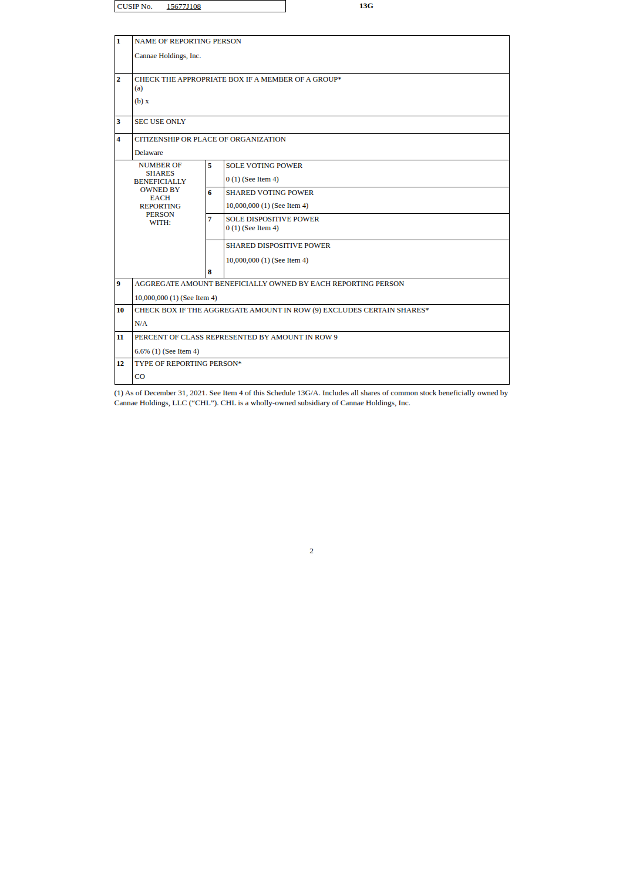CUSIP No. 15677J108
13G
| 1 | Name of Reporting Person Cannae Holdings, Inc. |
| 2 | Check the Appropriate Box if a Member of a Group* (a) (b) x |
| 3 | SEC Use Only |
| 4 | Citizenship or Place of Organization Delaware |
| Number of Shares Beneficially Owned by Each Reporting Person With: | 5 | Sole Voting Power 0 (1) (See Item 4) |
| 6 | Shared Voting Power 10,000,000 (1) (See Item 4) |
| 7 | Sole Dispositive Power 0 (1) (See Item 4) |
| 8 | Shared Dispositive Power 10,000,000 (1) (See Item 4) |
| 9 | Aggregate Amount Beneficially Owned by Each Reporting Person 10,000,000 (1) (See Item 4) |
| 10 | Check Box if the Aggregate Amount in Row (9) Excludes Certain Shares* N/A |
| 11 | Percent of Class Represented by Amount in Row 9 6.6% (1) (See Item 4) |
| 12 | Type of Reporting Person* CO |
(1) As of December 31, 2021. See Item 4 of this Schedule 13G/A. Includes all shares of common stock beneficially owned by Cannae Holdings, LLC (“CHL”). CHL is a wholly-owned subsidiary of Cannae Holdings, Inc.
2